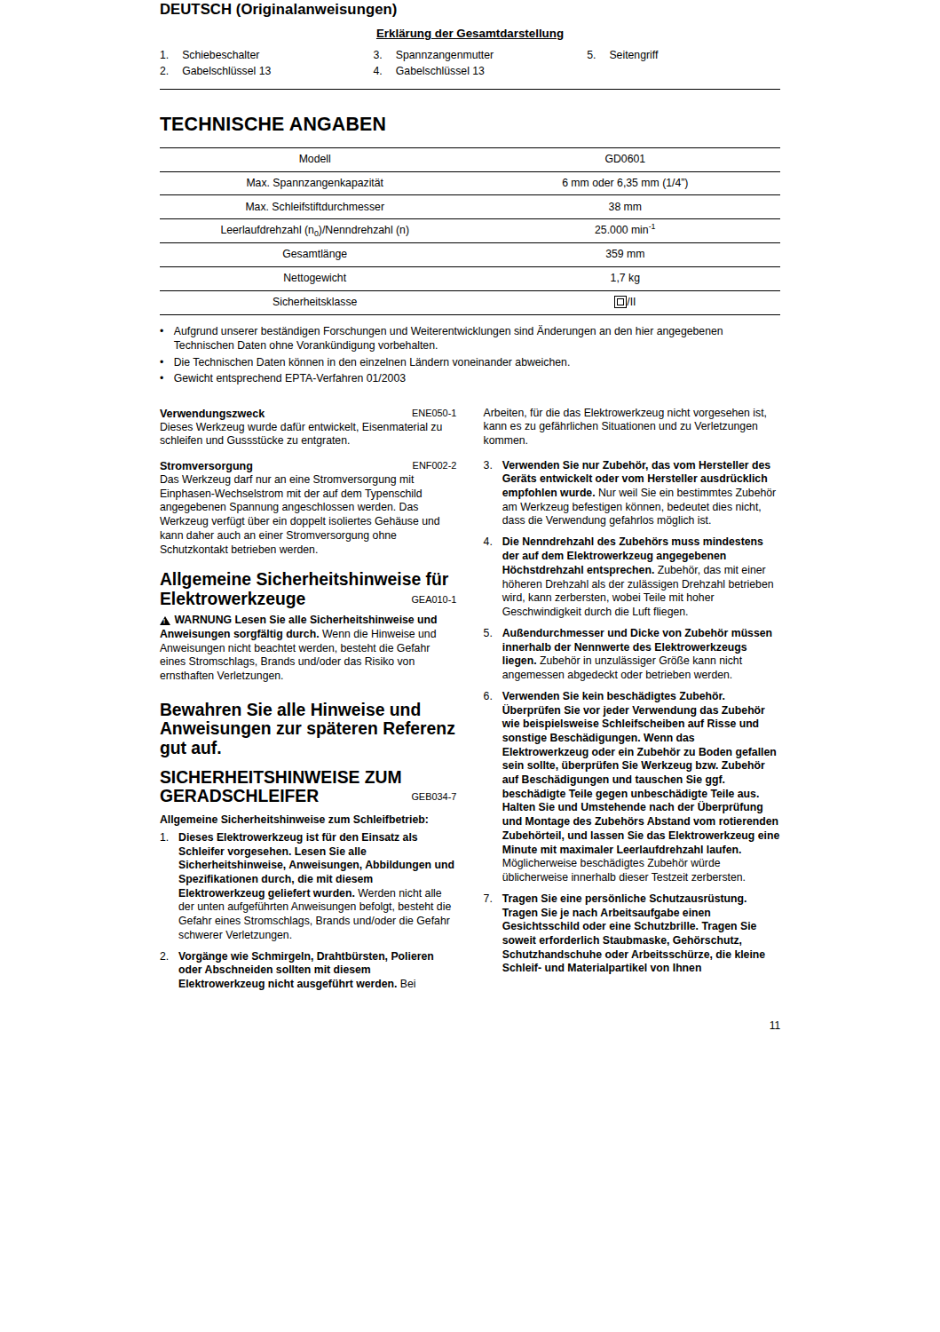DEUTSCH (Originalanweisungen)
Erklärung der Gesamtdarstellung
1. Schiebeschalter
2. Gabelschlüssel 13
3. Spannzangenmutter
4. Gabelschlüssel 13
5. Seitengriff
TECHNISCHE ANGABEN
| Modell | GD0601 |
| Max. Spannzangenkapazität | 6 mm oder 6,35 mm (1/4”) |
| Max. Schleifstiftdurchmesser | 38 mm |
| Leerlaufdrehzahl (n 0 )/Nenndrehzahl (n) | 25.000 min -1 |
| Gesamtlänge | 359 mm |
| Nettogewicht | 1,7 kg |
| Sicherheitsklasse | /II |
Aufgrund unserer beständigen Forschungen und Weiterentwicklungen sind Änderungen an den hier angegebenen Technischen Daten ohne Vorankündigung vorbehalten.
Die Technischen Daten können in den einzelnen Ländern voneinander abweichen.
Gewicht entsprechend EPTA-Verfahren 01/2003
Verwendungszweck ENE050-1
Dieses Werkzeug wurde dafür entwickelt, Eisenmaterial zu schleifen und Gussstücke zu entgraten.
Stromversorgung ENF002-2
Das Werkzeug darf nur an eine Stromversorgung mit Einphasen-Wechselstrom mit der auf dem Typenschild angegebenen Spannung angeschlossen werden. Das Werkzeug verfügt über ein doppelt isoliertes Gehäuse und kann daher auch an einer Stromversorgung ohne Schutzkontakt betrieben werden.
Allgemeine Sicherheitshinweise für Elektrowerkzeuge GEA010-1
WARNUNG Lesen Sie alle Sicherheitshinweise und Anweisungen sorgfältig durch. Wenn die Hinweise und Anweisungen nicht beachtet werden, besteht die Gefahr eines Stromschlags, Brands und/oder das Risiko von ernsthaften Verletzungen.
Bewahren Sie alle Hinweise und Anweisungen zur späteren Referenz gut auf.
SICHERHEITSHINWEISE ZUM GERADSCHLEIFER GEB034-7
Allgemeine Sicherheitshinweise zum Schleifbetrieb:
Dieses Elektrowerkzeug ist für den Einsatz als Schleifer vorgesehen. Lesen Sie alle Sicherheitshinweise, Anweisungen, Abbildungen und Spezifikationen durch, die mit diesem Elektrowerkzeug geliefert wurden. Werden nicht alle der unten aufgeführten Anweisungen befolgt, besteht die Gefahr eines Stromschlags, Brands und/oder die Gefahr schwerer Verletzungen.
Vorgänge wie Schmirgeln, Drahtbürsten, Polieren oder Abschneiden sollten mit diesem Elektrowerkzeug nicht ausgeführt werden. Bei
Arbeiten, für die das Elektrowerkzeug nicht vorgesehen ist, kann es zu gefährlichen Situationen und zu Verletzungen kommen.
Verwenden Sie nur Zubehör, das vom Hersteller des Geräts entwickelt oder vom Hersteller ausdrücklich empfohlen wurde. Nur weil Sie ein bestimmtes Zubehör am Werkzeug befestigen können, bedeutet dies nicht, dass die Verwendung gefahrlos möglich ist.
Die Nenndrehzahl des Zubehörs muss mindestens der auf dem Elektrowerkzeug angegebenen Höchstdrehzahl entsprechen. Zubehör, das mit einer höheren Drehzahl als der zulässigen Drehzahl betrieben wird, kann zerbersten, wobei Teile mit hoher Geschwindigkeit durch die Luft fliegen.
Außendurchmesser und Dicke von Zubehör müssen innerhalb der Nennwerte des Elektrowerkzeugs liegen. Zubehör in unzulässiger Größe kann nicht angemessen abgedeckt oder betrieben werden.
Verwenden Sie kein beschädigtes Zubehör. Überprüfen Sie vor jeder Verwendung das Zubehör wie beispielsweise Schleifscheiben auf Risse und sonstige Beschädigungen. Wenn das Elektrowerkzeug oder ein Zubehör zu Boden gefallen sein sollte, überprüfen Sie Werkzeug bzw. Zubehör auf Beschädigungen und tauschen Sie ggf. beschädigte Teile gegen unbeschädigte Teile aus. Halten Sie und Umstehende nach der Überprüfung und Montage des Zubehörs Abstand vom rotierenden Zubehörteil, und lassen Sie das Elektrowerkzeug eine Minute mit maximaler Leerlaufdrehzahl laufen. Möglicherweise beschädigtes Zubehör würde üblicherweise innerhalb dieser Testzeit zerbersten.
Tragen Sie eine persönliche Schutzausrüstung. Tragen Sie je nach Arbeitsaufgabe einen Gesichtsschild oder eine Schutzbrille. Tragen Sie soweit erforderlich Staubmaske, Gehörschutz, Schutzhandschuhe oder Arbeitsschürze, die kleine Schleif- und Materialpartikel von Ihnen
11